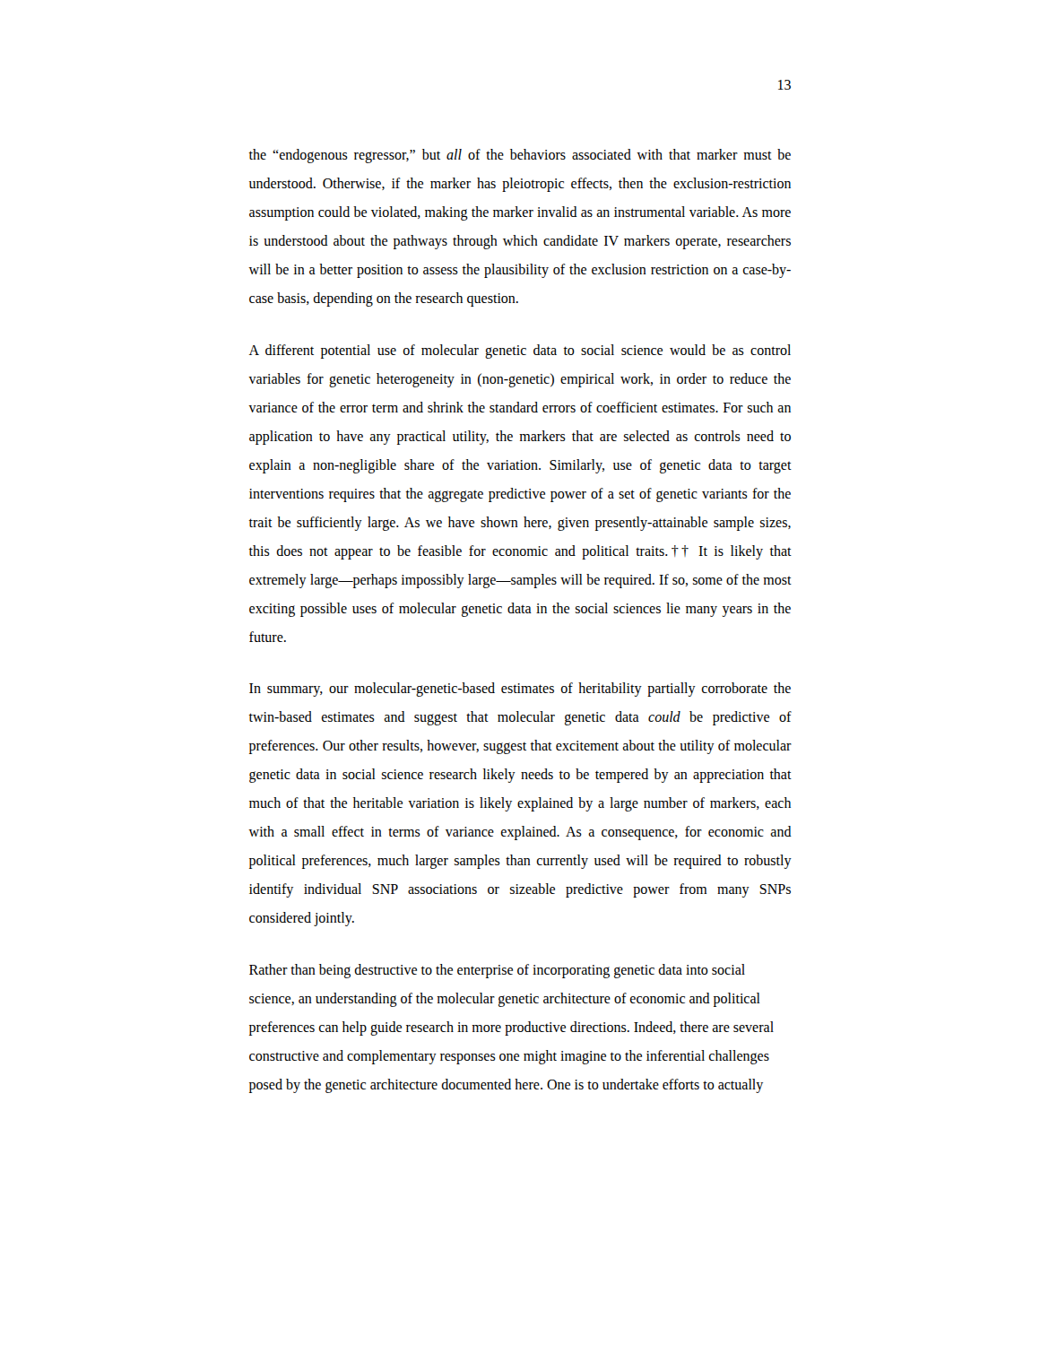13
the “endogenous regressor,” but all of the behaviors associated with that marker must be understood. Otherwise, if the marker has pleiotropic effects, then the exclusion-restriction assumption could be violated, making the marker invalid as an instrumental variable. As more is understood about the pathways through which candidate IV markers operate, researchers will be in a better position to assess the plausibility of the exclusion restriction on a case-by-case basis, depending on the research question.
A different potential use of molecular genetic data to social science would be as control variables for genetic heterogeneity in (non-genetic) empirical work, in order to reduce the variance of the error term and shrink the standard errors of coefficient estimates. For such an application to have any practical utility, the markers that are selected as controls need to explain a non-negligible share of the variation. Similarly, use of genetic data to target interventions requires that the aggregate predictive power of a set of genetic variants for the trait be sufficiently large. As we have shown here, given presently-attainable sample sizes, this does not appear to be feasible for economic and political traits.†† It is likely that extremely large—perhaps impossibly large—samples will be required. If so, some of the most exciting possible uses of molecular genetic data in the social sciences lie many years in the future.
In summary, our molecular-genetic-based estimates of heritability partially corroborate the twin-based estimates and suggest that molecular genetic data could be predictive of preferences. Our other results, however, suggest that excitement about the utility of molecular genetic data in social science research likely needs to be tempered by an appreciation that much of that the heritable variation is likely explained by a large number of markers, each with a small effect in terms of variance explained. As a consequence, for economic and political preferences, much larger samples than currently used will be required to robustly identify individual SNP associations or sizeable predictive power from many SNPs considered jointly.
Rather than being destructive to the enterprise of incorporating genetic data into social science, an understanding of the molecular genetic architecture of economic and political preferences can help guide research in more productive directions. Indeed, there are several constructive and complementary responses one might imagine to the inferential challenges posed by the genetic architecture documented here. One is to undertake efforts to actually